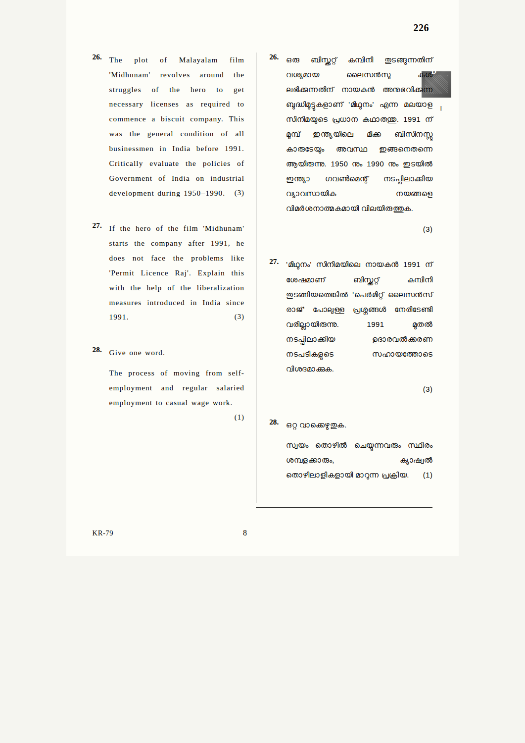226
D
I
26.
The plot of Malayalam film 'Midhunam' revolves around the struggles of the hero to get necessary licenses as required to commence a biscuit company. This was the general condition of all businessmen in India before 1991. Critically evaluate the policies of Government of India on industrial development during 1950–1990. (3)
27.
If the hero of the film 'Midhunam' starts the company after 1991, he does not face the problems like 'Permit Licence Raj'. Explain this with the help of the liberalization measures introduced in India since 1991. (3)
28.
Give one word.
The process of moving from self-employment and regular salaried employment to casual wage work. (1)
26.
ഒരു ബിസ്ക്കറ്റ് കമ്പിനി തുടങ്ങുന്നതിന് വശ്യമായ ലൈസൻസു കൾ ലഭിക്കുന്നതിന് നായകൻ അനുഭവിക്കുന്ന ബുദ്ധിമുട്ടുകളാണ് 'മിഥുനം' എന്ന മലയാള സിനിമയുടെ പ്രധാന കഥാതന്തു. 1991 ന് മുമ്പ് ഇന്ത്യയിലെ മിക്ക ബിസിനസ്സു കാരുടേയും അവസ്ഥ ഇങ്ങനെതന്നെ ആയിരുന്നു. 1950 നും 1990 നും ഇടയിൽ ഇന്ത്യാ ഗവൺമെന്റ് നടപ്പിലാക്കിയ വ്യാവസായിക നയങ്ങളെ വിമർശനാത്മകമായി വിലയിരുത്തുക.
(3)
27.
'മിഥുനം' സിനിമയിലെ നായകൻ 1991 ന് ശേഷമാണ് ബിസ്ക്കറ്റ് കമ്പിനി തുടങ്ങിയതെങ്കിൽ 'പെർമിറ്റ് ലൈസൻസ് രാജ്' പോലുള്ള പ്രശ്നങ്ങൾ നേരിടേണ്ടി വരില്ലായിരുന്നു. 1991 മുതൽ നടപ്പിലാക്കിയ ഉദാരവൽക്കരണ നടപടികളുടെ സഹായത്തോടെ വിശദമാക്കുക.
(3)
28.
ഒറ്റ വാക്കെഴുതുക.
സ്വയം തൊഴിൽ ചെയ്യുന്നവരും സ്ഥിരം ശമ്പളക്കാരും, ക്യാഷ്വൽ തൊഴിലാളികളായി മാറുന്ന പ്രക്രിയ. (1)
KR-79
8